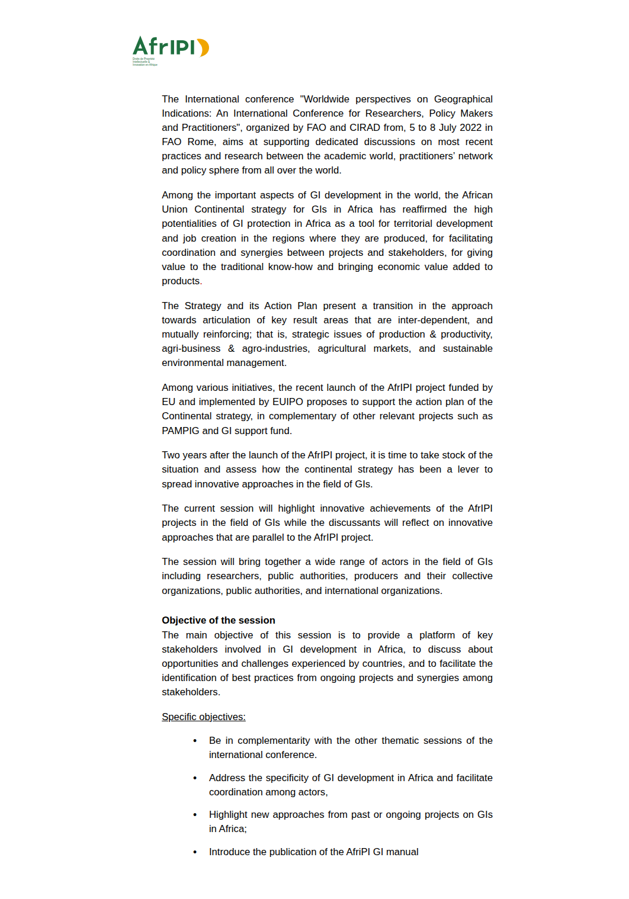Droits de Propriété Intellectuelle & Innovation en Afrique
The International conference "Worldwide perspectives on Geographical Indications: An International Conference for Researchers, Policy Makers and Practitioners", organized by FAO and CIRAD from, 5 to 8 July 2022 in FAO Rome, aims at supporting dedicated discussions on most recent practices and research between the academic world, practitioners’ network and policy sphere from all over the world.
Among the important aspects of GI development in the world, the African Union Continental strategy for GIs in Africa has reaffirmed the high potentialities of GI protection in Africa as a tool for territorial development and job creation in the regions where they are produced, for facilitating coordination and synergies between projects and stakeholders, for giving value to the traditional know-how and bringing economic value added to products.
The Strategy and its Action Plan present a transition in the approach towards articulation of key result areas that are inter-dependent, and mutually reinforcing; that is, strategic issues of production & productivity, agri-business & agro-industries, agricultural markets, and sustainable environmental management.
Among various initiatives, the recent launch of the AfrIPI project funded by EU and implemented by EUIPO proposes to support the action plan of the Continental strategy, in complementary of other relevant projects such as PAMPIG and GI support fund.
Two years after the launch of the AfrIPI project, it is time to take stock of the situation and assess how the continental strategy has been a lever to spread innovative approaches in the field of GIs.
The current session will highlight innovative achievements of the AfrIPI projects in the field of GIs while the discussants will reflect on innovative approaches that are parallel to the AfrIPI project.
The session will bring together a wide range of actors in the field of GIs including researchers, public authorities, producers and their collective organizations, public authorities, and international organizations.
Objective of the session
The main objective of this session is to provide a platform of key stakeholders involved in GI development in Africa, to discuss about opportunities and challenges experienced by countries, and to facilitate the identification of best practices from ongoing projects and synergies among stakeholders.
Specific objectives:
Be in complementarity with the other thematic sessions of the international conference.
Address the specificity of GI development in Africa and facilitate coordination among actors,
Highlight new approaches from past or ongoing projects on GIs in Africa;
Introduce the publication of the AfriPI GI manual